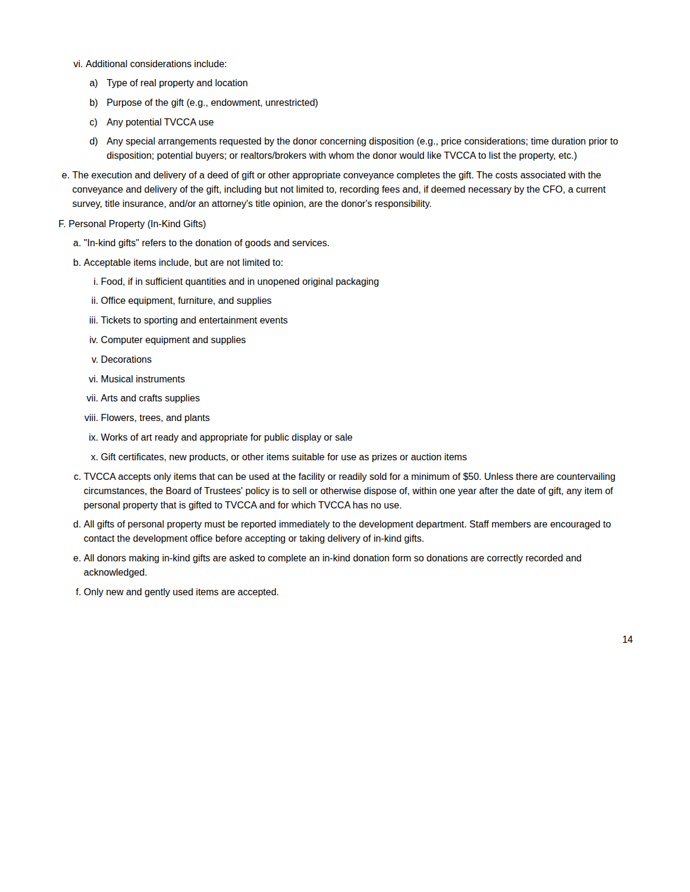Additional considerations include:
Type of real property and location
Purpose of the gift (e.g., endowment, unrestricted)
Any potential TVCCA use
Any special arrangements requested by the donor concerning disposition (e.g., price considerations; time duration prior to disposition; potential buyers; or realtors/brokers with whom the donor would like TVCCA to list the property, etc.)
The execution and delivery of a deed of gift or other appropriate conveyance completes the gift. The costs associated with the conveyance and delivery of the gift, including but not limited to, recording fees and, if deemed necessary by the CFO, a current survey, title insurance, and/or an attorney's title opinion, are the donor's responsibility.
Personal Property (In-Kind Gifts)
"In-kind gifts" refers to the donation of goods and services.
Acceptable items include, but are not limited to:
Food, if in sufficient quantities and in unopened original packaging
Office equipment, furniture, and supplies
Tickets to sporting and entertainment events
Computer equipment and supplies
Decorations
Musical instruments
Arts and crafts supplies
Flowers, trees, and plants
Works of art ready and appropriate for public display or sale
Gift certificates, new products, or other items suitable for use as prizes or auction items
TVCCA accepts only items that can be used at the facility or readily sold for a minimum of $50. Unless there are countervailing circumstances, the Board of Trustees' policy is to sell or otherwise dispose of, within one year after the date of gift, any item of personal property that is gifted to TVCCA and for which TVCCA has no use.
All gifts of personal property must be reported immediately to the development department. Staff members are encouraged to contact the development office before accepting or taking delivery of in-kind gifts.
All donors making in-kind gifts are asked to complete an in-kind donation form so donations are correctly recorded and acknowledged.
Only new and gently used items are accepted.
14